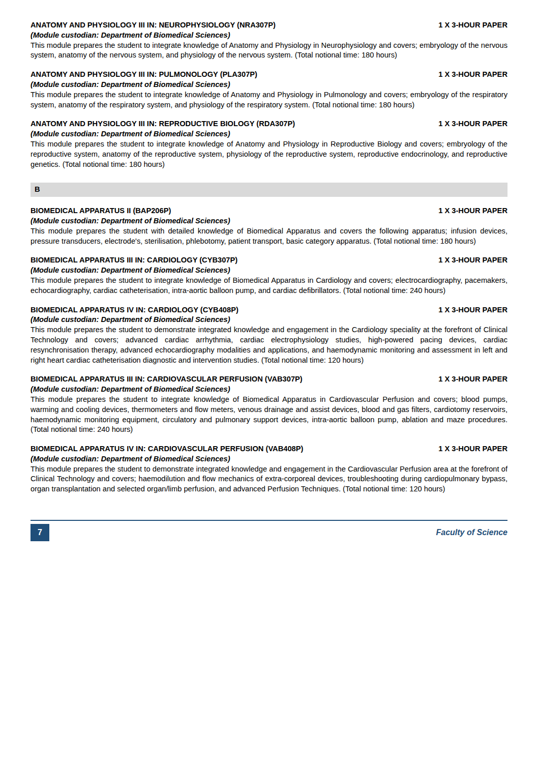ANATOMY AND PHYSIOLOGY III IN: NEUROPHYSIOLOGY (NRA307P) 1 X 3-HOUR PAPER
(Module custodian: Department of Biomedical Sciences)
This module prepares the student to integrate knowledge of Anatomy and Physiology in Neurophysiology and covers; embryology of the nervous system, anatomy of the nervous system, and physiology of the nervous system. (Total notional time: 180 hours)
ANATOMY AND PHYSIOLOGY III IN: PULMONOLOGY (PLA307P) 1 X 3-HOUR PAPER
(Module custodian: Department of Biomedical Sciences)
This module prepares the student to integrate knowledge of Anatomy and Physiology in Pulmonology and covers; embryology of the respiratory system, anatomy of the respiratory system, and physiology of the respiratory system. (Total notional time: 180 hours)
ANATOMY AND PHYSIOLOGY III IN: REPRODUCTIVE BIOLOGY (RDA307P) 1 X 3-HOUR PAPER
(Module custodian: Department of Biomedical Sciences)
This module prepares the student to integrate knowledge of Anatomy and Physiology in Reproductive Biology and covers; embryology of the reproductive system, anatomy of the reproductive system, physiology of the reproductive system, reproductive endocrinology, and reproductive genetics. (Total notional time: 180 hours)
B
BIOMEDICAL APPARATUS II (BAP206P) 1 X 3-HOUR PAPER
(Module custodian: Department of Biomedical Sciences)
This module prepares the student with detailed knowledge of Biomedical Apparatus and covers the following apparatus; infusion devices, pressure transducers, electrode's, sterilisation, phlebotomy, patient transport, basic category apparatus. (Total notional time: 180 hours)
BIOMEDICAL APPARATUS III IN: CARDIOLOGY (CYB307P) 1 X 3-HOUR PAPER
(Module custodian: Department of Biomedical Sciences)
This module prepares the student to integrate knowledge of Biomedical Apparatus in Cardiology and covers; electrocardiography, pacemakers, echocardiography, cardiac catheterisation, intra-aortic balloon pump, and cardiac defibrillators. (Total notional time: 240 hours)
BIOMEDICAL APPARATUS IV IN: CARDIOLOGY (CYB408P) 1 X 3-HOUR PAPER
(Module custodian: Department of Biomedical Sciences)
This module prepares the student to demonstrate integrated knowledge and engagement in the Cardiology speciality at the forefront of Clinical Technology and covers; advanced cardiac arrhythmia, cardiac electrophysiology studies, high-powered pacing devices, cardiac resynchronisation therapy, advanced echocardiography modalities and applications, and haemodynamic monitoring and assessment in left and right heart cardiac catheterisation diagnostic and intervention studies. (Total notional time: 120 hours)
BIOMEDICAL APPARATUS III IN: CARDIOVASCULAR PERFUSION (VAB307P) 1 X 3-HOUR PAPER
(Module custodian: Department of Biomedical Sciences)
This module prepares the student to integrate knowledge of Biomedical Apparatus in Cardiovascular Perfusion and covers; blood pumps, warming and cooling devices, thermometers and flow meters, venous drainage and assist devices, blood and gas filters, cardiotomy reservoirs, haemodynamic monitoring equipment, circulatory and pulmonary support devices, intra-aortic balloon pump, ablation and maze procedures. (Total notional time: 240 hours)
BIOMEDICAL APPARATUS IV IN: CARDIOVASCULAR PERFUSION (VAB408P) 1 X 3-HOUR PAPER
(Module custodian: Department of Biomedical Sciences)
This module prepares the student to demonstrate integrated knowledge and engagement in the Cardiovascular Perfusion area at the forefront of Clinical Technology and covers; haemodilution and flow mechanics of extra-corporeal devices, troubleshooting during cardiopulmonary bypass, organ transplantation and selected organ/limb perfusion, and advanced Perfusion Techniques. (Total notional time: 120 hours)
7 Faculty of Science